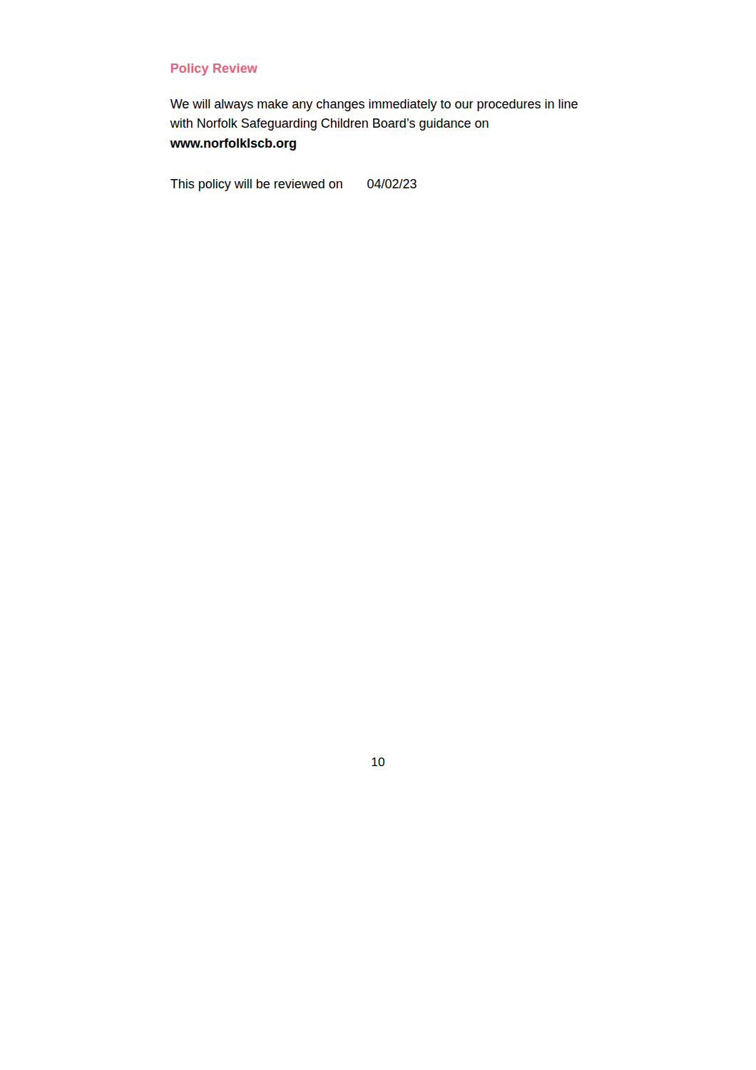Policy Review
We will always make any changes immediately to our procedures in line with Norfolk Safeguarding Children Board’s guidance on www.norfolklscb.org
This policy will be reviewed on 04/02/23
10